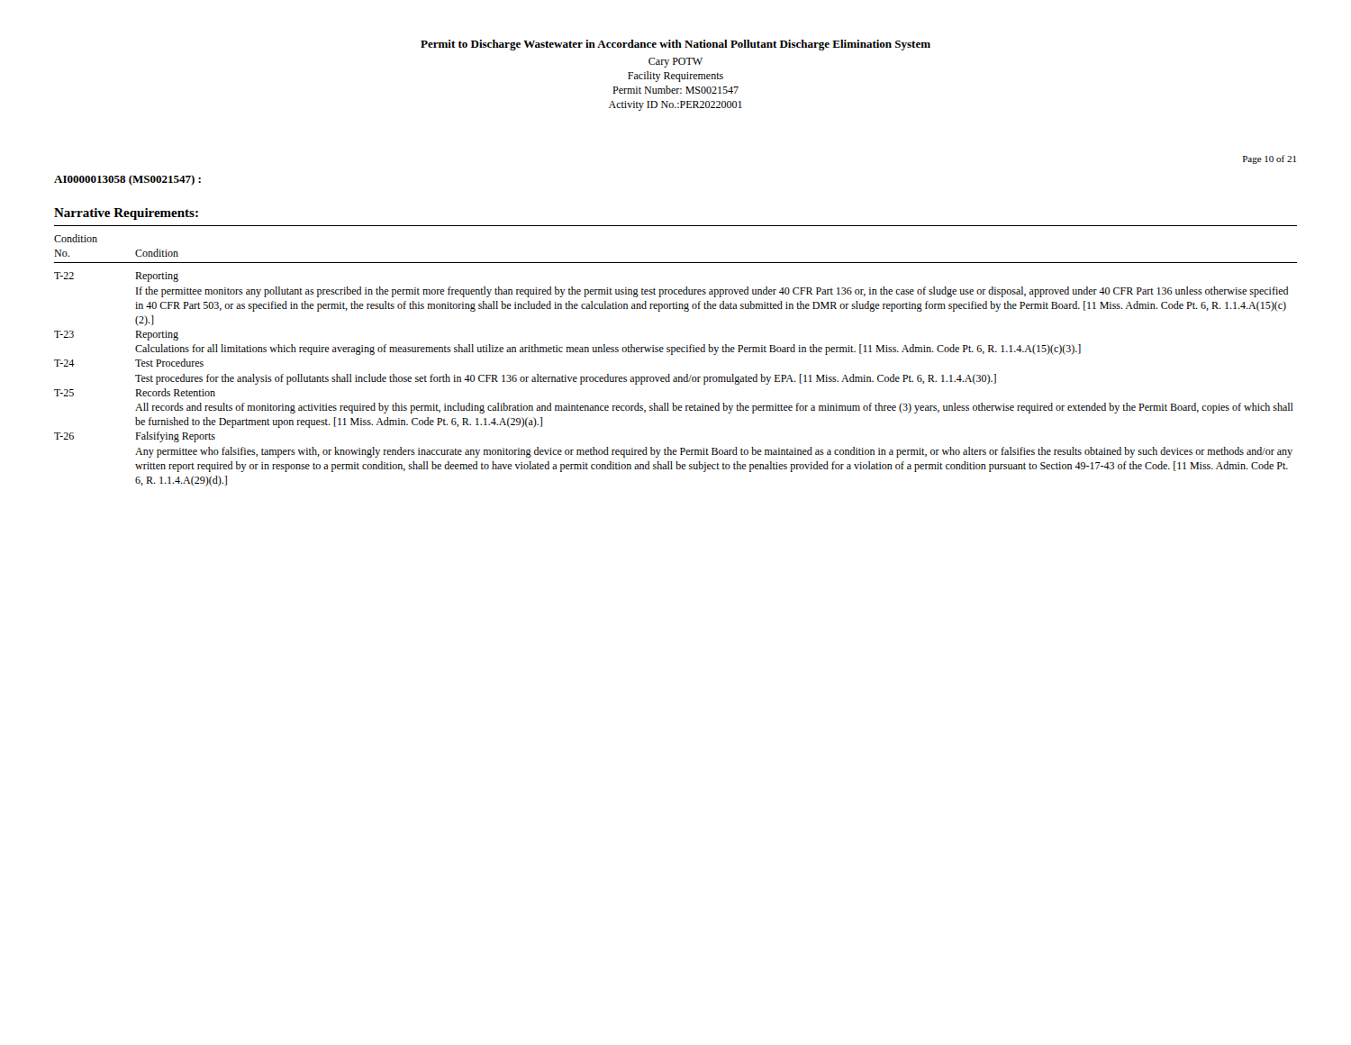Permit to Discharge Wastewater in Accordance with National Pollutant Discharge Elimination System
Cary POTW
Facility Requirements
Permit Number: MS0021547
Activity ID No.:PER20220001
Page 10 of 21
AI0000013058 (MS0021547) :
Narrative Requirements:
| Condition No. | Condition |
| --- | --- |
| T-22 | Reporting |
| | If the permittee monitors any pollutant as prescribed in the permit more frequently than required by the permit using test procedures approved under 40 CFR Part 136 or, in the case of sludge use or disposal, approved under 40 CFR Part 136 unless otherwise specified in 40 CFR Part 503, or as specified in the permit, the results of this monitoring shall be included in the calculation and reporting of the data submitted in the DMR or sludge reporting form specified by the Permit Board. [11 Miss. Admin. Code Pt. 6, R. 1.1.4.A(15)(c)(2).] |
| T-23 | Reporting |
| | Calculations for all limitations which require averaging of measurements shall utilize an arithmetic mean unless otherwise specified by the Permit Board in the permit. [11 Miss. Admin. Code Pt. 6, R. 1.1.4.A(15)(c)(3).] |
| T-24 | Test Procedures |
| | Test procedures for the analysis of pollutants shall include those set forth in 40 CFR 136 or alternative procedures approved and/or promulgated by EPA. [11 Miss. Admin. Code Pt. 6, R. 1.1.4.A(30).] |
| T-25 | Records Retention |
| | All records and results of monitoring activities required by this permit, including calibration and maintenance records, shall be retained by the permittee for a minimum of three (3) years, unless otherwise required or extended by the Permit Board, copies of which shall be furnished to the Department upon request. [11 Miss. Admin. Code Pt. 6, R. 1.1.4.A(29)(a).] |
| T-26 | Falsifying Reports |
| | Any permittee who falsifies, tampers with, or knowingly renders inaccurate any monitoring device or method required by the Permit Board to be maintained as a condition in a permit, or who alters or falsifies the results obtained by such devices or methods and/or any written report required by or in response to a permit condition, shall be deemed to have violated a permit condition and shall be subject to the penalties provided for a violation of a permit condition pursuant to Section 49-17-43 of the Code. [11 Miss. Admin. Code Pt. 6, R. 1.1.4.A(29)(d).] |